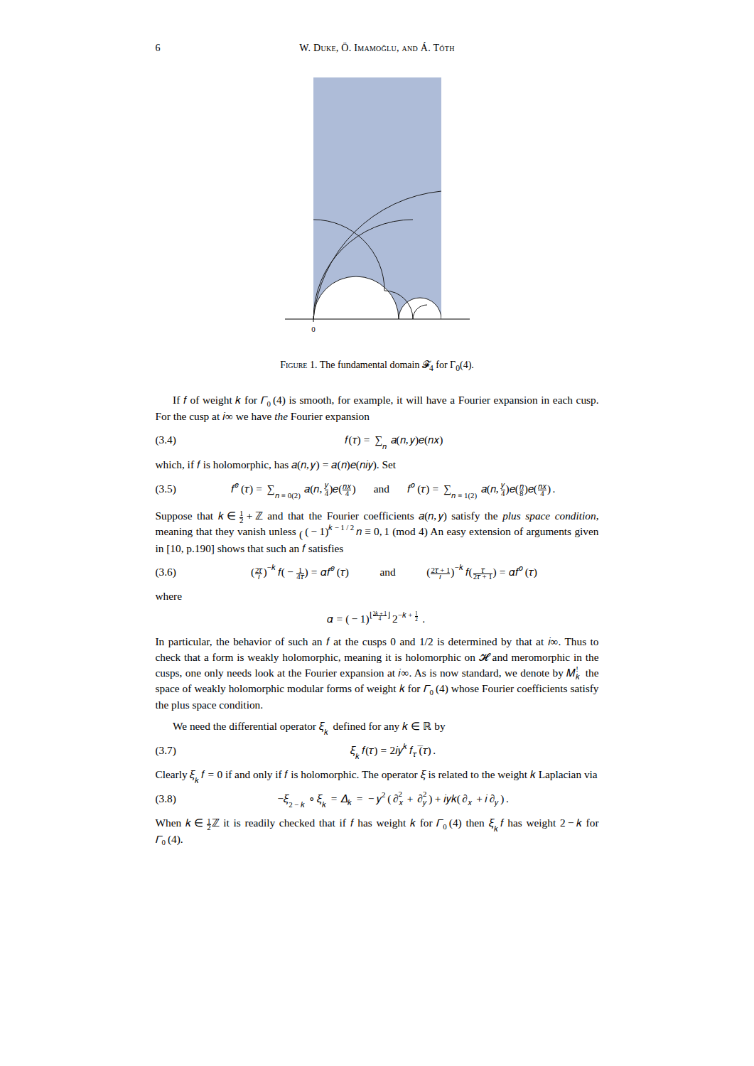6 W. Duke, Ö. Imamoğlu, and Á. Tóth
0
Figure 1. The fundamental domain 𝓕4 for Γ0(4).
If f of weight k for Γ0(4) is smooth, for example, it will have a Fourier expansion in each cusp. For the cusp at i∞ we have the Fourier expansion
(3.4) f(τ)= ∑n a(n,y) e(nx)
which, if f is holomorphic, has a(n,y)=a(n)e(niy). Set
(3.5) fe(τ)= ∑n≡0(2) a(n,y4) e(nx4) and fo(τ)= ∑n≡1(2) a(n,y4) e(n8) e(nx4) .
Suppose that k∈12+ℤ and that the Fourier coefficients a(n,y) satisfy the plus space condition, meaning that they vanish unless ((−1)k−1/2n≡0,1 (mod 4) An easy extension of arguments given in [10, p.190] shows that such an f satisfies
(3.6) (2τi)−k f(−14τ) =αfe(τ) and (2τ+1i)−k f(τ2τ+1) =αfo(τ)
where
α= (−1)⌊2k+14⌋ 2−k+12 .
In particular, the behavior of such an f at the cusps 0 and 1/2 is determined by that at i∞. Thus to check that a form is weakly holomorphic, meaning it is holomorphic on 𝓗 and meromorphic in the cusps, one only needs look at the Fourier expansion at i∞. As is now standard, we denote by Mk! the space of weakly holomorphic modular forms of weight k for Γ0(4) whose Fourier coefficients satisfy the plus space condition.
We need the differential operator ξk defined for any k∈ℝ by
(3.7) ξkf(τ) = 2iyk fτ¯(τ)¯ .
Clearly ξkf=0 if and only if f is holomorphic. The operator ξ is related to the weight k Laplacian via
(3.8) −ξ2−k ∘ ξk = Δk = −y2 (∂x2+∂y2) + iyk (∂x+i∂y) .
When k∈12ℤ it is readily checked that if f has weight k for Γ0(4) then ξkf has weight 2−k for Γ0(4).